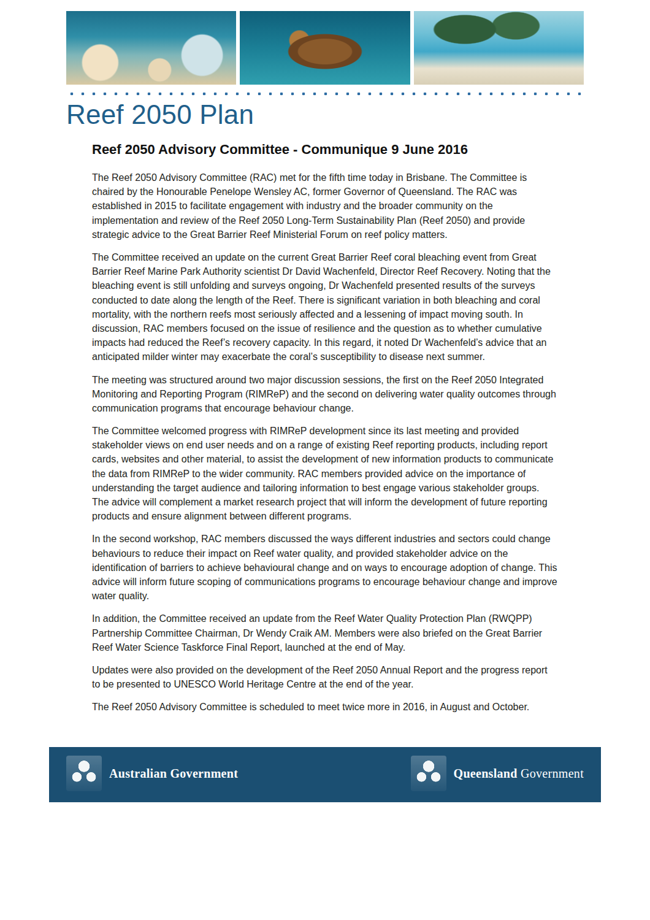Reef 2050 Plan
Reef 2050 Advisory Committee - Communique 9 June 2016
The Reef 2050 Advisory Committee (RAC) met for the fifth time today in Brisbane. The Committee is chaired by the Honourable Penelope Wensley AC, former Governor of Queensland. The RAC was established in 2015 to facilitate engagement with industry and the broader community on the implementation and review of the Reef 2050 Long-Term Sustainability Plan (Reef 2050) and provide strategic advice to the Great Barrier Reef Ministerial Forum on reef policy matters.
The Committee received an update on the current Great Barrier Reef coral bleaching event from Great Barrier Reef Marine Park Authority scientist Dr David Wachenfeld, Director Reef Recovery. Noting that the bleaching event is still unfolding and surveys ongoing, Dr Wachenfeld presented results of the surveys conducted to date along the length of the Reef. There is significant variation in both bleaching and coral mortality, with the northern reefs most seriously affected and a lessening of impact moving south. In discussion, RAC members focused on the issue of resilience and the question as to whether cumulative impacts had reduced the Reef’s recovery capacity. In this regard, it noted Dr Wachenfeld’s advice that an anticipated milder winter may exacerbate the coral’s susceptibility to disease next summer.
The meeting was structured around two major discussion sessions, the first on the Reef 2050 Integrated Monitoring and Reporting Program (RIMReP) and the second on delivering water quality outcomes through communication programs that encourage behaviour change.
The Committee welcomed progress with RIMReP development since its last meeting and provided stakeholder views on end user needs and on a range of existing Reef reporting products, including report cards, websites and other material, to assist the development of new information products to communicate the data from RIMReP to the wider community. RAC members provided advice on the importance of understanding the target audience and tailoring information to best engage various stakeholder groups. The advice will complement a market research project that will inform the development of future reporting products and ensure alignment between different programs.
In the second workshop, RAC members discussed the ways different industries and sectors could change behaviours to reduce their impact on Reef water quality, and provided stakeholder advice on the identification of barriers to achieve behavioural change and on ways to encourage adoption of change. This advice will inform future scoping of communications programs to encourage behaviour change and improve water quality.
In addition, the Committee received an update from the Reef Water Quality Protection Plan (RWQPP) Partnership Committee Chairman, Dr Wendy Craik AM. Members were also briefed on the Great Barrier Reef Water Science Taskforce Final Report, launched at the end of May.
Updates were also provided on the development of the Reef 2050 Annual Report and the progress report to be presented to UNESCO World Heritage Centre at the end of the year.
The Reef 2050 Advisory Committee is scheduled to meet twice more in 2016, in August and October.
Australian Government
Queensland Government